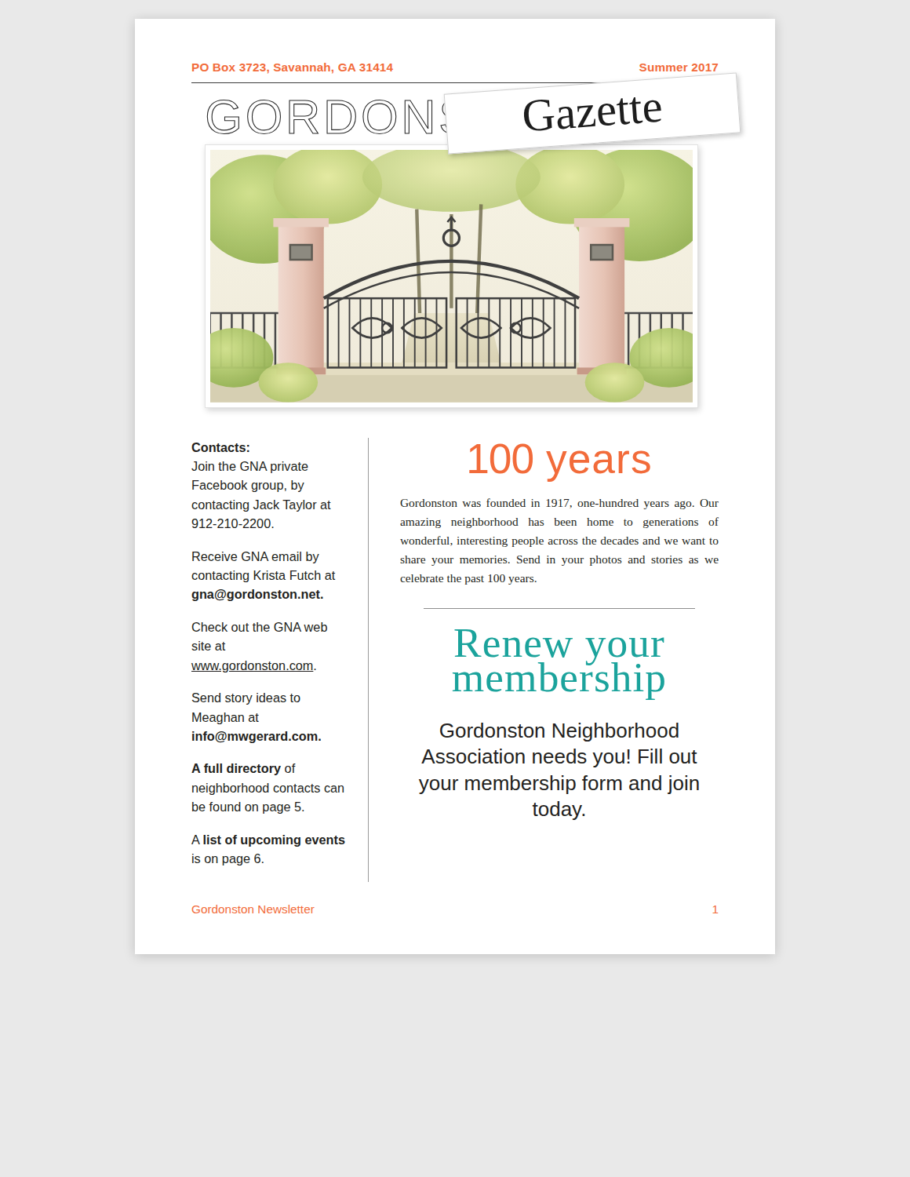PO Box 3723, Savannah, GA 31414
Summer 2017
Gordonston
Gazette
Contacts:
Join the GNA private Facebook group, by contacting Jack Taylor at 912-210-2200.
Receive GNA email by contacting Krista Futch at gna@gordonston.net.
Check out the GNA web site at www.gordonston.com.
Send story ideas to Meaghan at info@mwgerard.com.
A full directory of neighborhood contacts can be found on page 5.
A list of upcoming events is on page 6.
100 years
Gordonston was founded in 1917, one-hundred years ago. Our amazing neighborhood has been home to generations of wonderful, interesting people across the decades and we want to share your memories. Send in your photos and stories as we celebrate the past 100 years.
Renew your membership
Gordonston Neighborhood Association needs you! Fill out your membership form and join today.
Gordonston Newsletter
1